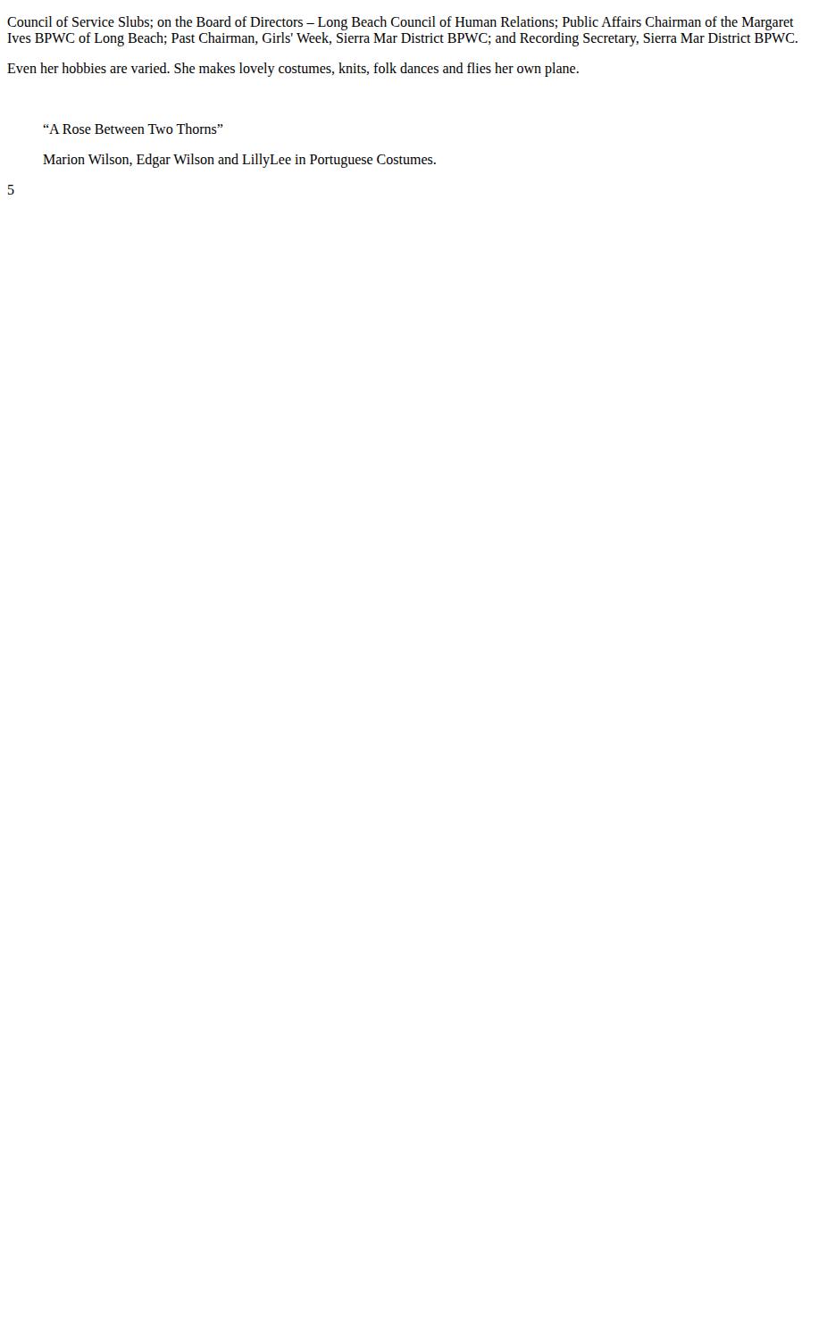Council of Service Slubs; on the Board of Directors – Long Beach Council of Human Relations; Public Affairs Chairman of the Margaret Ives BPWC of Long Beach; Past Chairman, Girls' Week, Sierra Mar District BPWC; and Recording Secretary, Sierra Mar District BPWC.
Even her hobbies are varied. She makes lovely costumes, knits, folk dances and flies her own plane.
“A Rose Between Two Thorns”
Marion Wilson, Edgar Wilson and LillyLee in Portuguese Costumes.
5